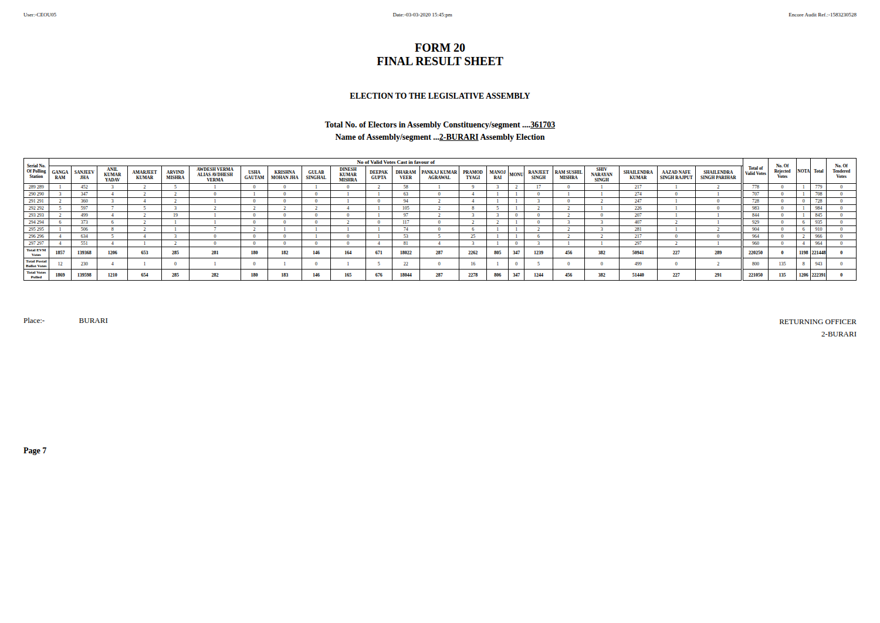User:-CEOU05 Date:-03-03-2020 15:45:pm Encore Audit Ref.:-1583230528
FORM 20
FINAL RESULT SHEET
ELECTION TO THE LEGISLATIVE ASSEMBLY
Total No. of Electors in Assembly Constituency/segment ....361703
Name of Assembly/segment ...2-BURARI Assembly Election
| Serial No. Of Polling Station | No of Valid Votes Cast in favour of | Total of Valid Votes | No. Of Rejected Votes | NOTA | Total | No. Of Tendered Votes |
| --- | --- | --- | --- | --- | --- | --- |
| GANGA RAM | SANJEEV JHA | ANIL KUMAR YADAV | AMARJEET KUMAR | ARVIND MISHRA | AWDESH VERMA ALIAS AVDHESH VERMA | USHA GAUTAM | KRISHNA MOHAN JHA | GULAB SINGHAL | DINESH KUMAR MISHRA | DEEPAK GUPTA | DHARAM VEER | PANKAJ KUMAR AGRAWAL | PRAMOD TYAGI | MANOJ RAI | MONU | RANJEET SINGH | RAM SUSHIL MISHRA | SHIV NARAYAN SINGH | SHAILENDRA KUMAR | AAZAD NAFE SINGH RAJPUT | SHAILENDRA SINGH PARIHAR | |
| 289 289 | 1 | 452 | 3 | 2 | 5 | 1 | 0 | 0 | 1 | 0 | 2 | 58 | 1 | 9 | 3 | 2 | 17 | 0 | 1 | 217 | 1 | 2 | | 778 | 0 | 1 | 779 | 0 |
| 290 290 | 3 | 347 | 4 | 2 | 2 | 0 | 1 | 0 | 0 | 1 | 1 | 63 | 0 | 4 | 1 | 1 | 0 | 1 | 1 | 274 | 0 | 1 | | 707 | 0 | 1 | 708 | 0 |
| 291 291 | 2 | 360 | 3 | 4 | 2 | 1 | 0 | 0 | 0 | 1 | 0 | 94 | 2 | 4 | 1 | 1 | 3 | 0 | 2 | 247 | 1 | 0 | | 728 | 0 | 0 | 728 | 0 |
| 292 292 | 5 | 597 | 7 | 5 | 3 | 2 | 2 | 2 | 2 | 4 | 1 | 105 | 2 | 8 | 5 | 1 | 2 | 2 | 1 | 226 | 1 | 0 | | 983 | 0 | 1 | 984 | 0 |
| 293 293 | 2 | 499 | 4 | 2 | 19 | 1 | 0 | 0 | 0 | 0 | 1 | 97 | 2 | 3 | 3 | 0 | 0 | 2 | 0 | 207 | 1 | 1 | | 844 | 0 | 1 | 845 | 0 |
| 294 294 | 6 | 373 | 6 | 2 | 1 | 1 | 0 | 0 | 0 | 2 | 0 | 117 | 0 | 2 | 2 | 1 | 0 | 3 | 3 | 407 | 2 | 1 | | 929 | 0 | 6 | 935 | 0 |
| 295 295 | 1 | 506 | 8 | 2 | 1 | 7 | 2 | 1 | 1 | 1 | 1 | 74 | 0 | 6 | 1 | 1 | 2 | 2 | 3 | 281 | 1 | 2 | | 904 | 0 | 6 | 910 | 0 |
| 296 296 | 4 | 634 | 5 | 4 | 3 | 0 | 0 | 0 | 1 | 0 | 1 | 53 | 5 | 25 | 1 | 1 | 6 | 2 | 2 | 217 | 0 | 0 | | 964 | 0 | 2 | 966 | 0 |
| 297 297 | 4 | 551 | 4 | 1 | 2 | 0 | 0 | 0 | 0 | 0 | 4 | 81 | 4 | 3 | 1 | 0 | 3 | 1 | 1 | 297 | 2 | 1 | | 960 | 0 | 4 | 964 | 0 |
| Total EVM Votes | 1857 | 139368 | 1206 | 653 | 285 | 281 | 180 | 182 | 146 | 164 | 671 | 18022 | 287 | 2262 | 805 | 347 | 1239 | 456 | 382 | 50941 | 227 | 289 | | 220250 | 0 | 1198 | 221448 | 0 |
| Total Postal Ballot Votes | 12 | 230 | 4 | 1 | 0 | 1 | 0 | 1 | 0 | 1 | 5 | 22 | 0 | 16 | 1 | 0 | 5 | 0 | 0 | 499 | 0 | 2 | | 800 | 135 | 8 | 943 | 0 |
| Total Votes Polled | 1869 | 139598 | 1210 | 654 | 285 | 282 | 180 | 183 | 146 | 165 | 676 | 18044 | 287 | 2278 | 806 | 347 | 1244 | 456 | 382 | 51440 | 227 | 291 | | 221050 | 135 | 1206 | 222391 | 0 |
Place:- BURARI
RETURNING OFFICER
2-BURARI
Page 7